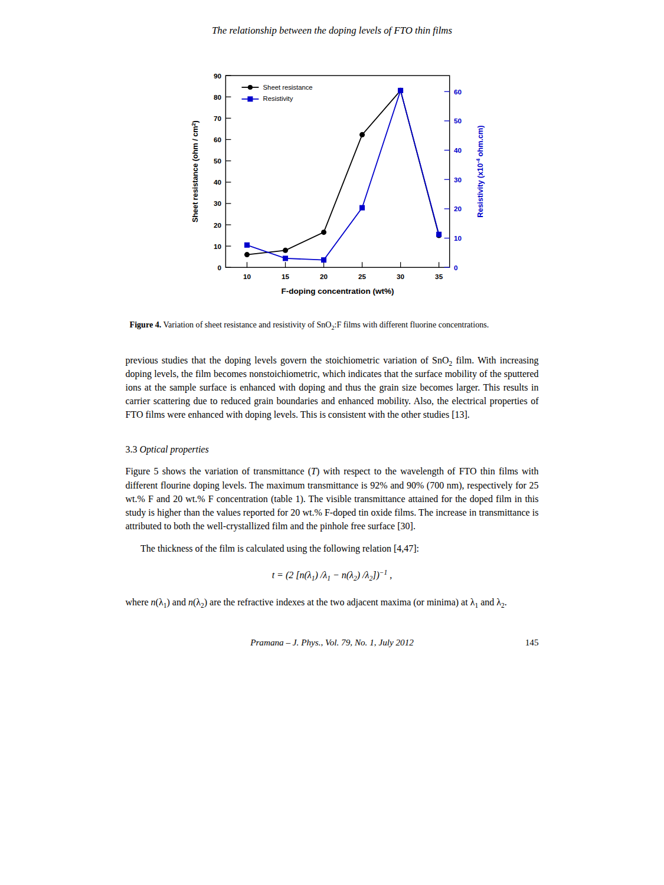The relationship between the doping levels of FTO thin films
90 80 70 60 50 40 30 20 10 0 60 50 40 30 20 10 0 10 15 20 25 30 35 F-doping concentration (wt%) Sheet resistance (ohm / cm2) Resistivity (x10-4 ohm.cm) Sheet resistance Resistivity
Figure 4. Variation of sheet resistance and resistivity of SnO2:F films with different fluorine concentrations.
previous studies that the doping levels govern the stoichiometric variation of SnO2 film. With increasing doping levels, the film becomes nonstoichiometric, which indicates that the surface mobility of the sputtered ions at the sample surface is enhanced with doping and thus the grain size becomes larger. This results in carrier scattering due to reduced grain boundaries and enhanced mobility. Also, the electrical properties of FTO films were enhanced with doping levels. This is consistent with the other studies [13].
3.3 Optical properties
Figure 5 shows the variation of transmittance (T) with respect to the wavelength of FTO thin films with different flourine doping levels. The maximum transmittance is 92% and 90% (700 nm), respectively for 25 wt.% F and 20 wt.% F concentration (table 1). The visible transmittance attained for the doped film in this study is higher than the values reported for 20 wt.% F-doped tin oxide films. The increase in transmittance is attributed to both the well-crystallized film and the pinhole free surface [30].
The thickness of the film is calculated using the following relation [4,47]:
t = (2 [n(λ1) /λ1 − n(λ2) /λ2])−1 ,
where n(λ1) and n(λ2) are the refractive indexes at the two adjacent maxima (or minima) at λ1 and λ2.
Pramana – J. Phys., Vol. 79, No. 1, July 2012
145